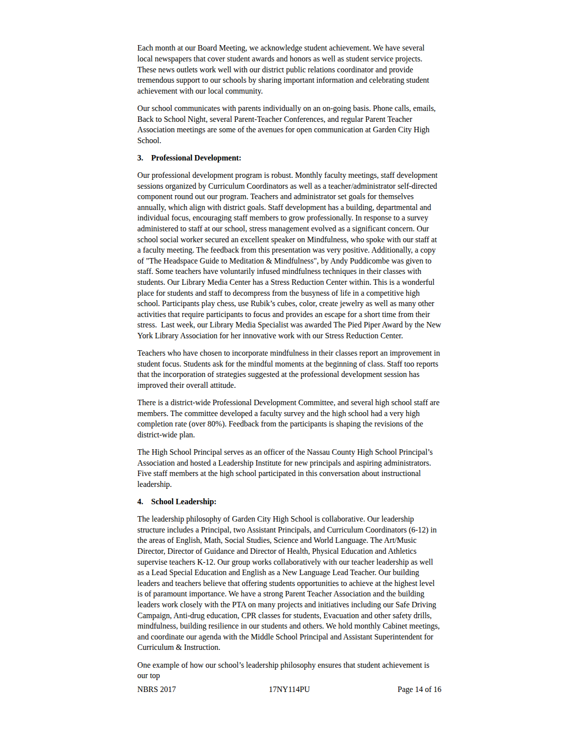Each month at our Board Meeting, we acknowledge student achievement. We have several local newspapers that cover student awards and honors as well as student service projects. These news outlets work well with our district public relations coordinator and provide tremendous support to our schools by sharing important information and celebrating student achievement with our local community.
Our school communicates with parents individually on an on-going basis. Phone calls, emails, Back to School Night, several Parent-Teacher Conferences, and regular Parent Teacher Association meetings are some of the avenues for open communication at Garden City High School.
3. Professional Development:
Our professional development program is robust. Monthly faculty meetings, staff development sessions organized by Curriculum Coordinators as well as a teacher/administrator self-directed component round out our program. Teachers and administrator set goals for themselves annually, which align with district goals. Staff development has a building, departmental and individual focus, encouraging staff members to grow professionally. In response to a survey administered to staff at our school, stress management evolved as a significant concern. Our school social worker secured an excellent speaker on Mindfulness, who spoke with our staff at a faculty meeting. The feedback from this presentation was very positive. Additionally, a copy of "The Headspace Guide to Meditation & Mindfulness", by Andy Puddicombe was given to staff. Some teachers have voluntarily infused mindfulness techniques in their classes with students. Our Library Media Center has a Stress Reduction Center within. This is a wonderful place for students and staff to decompress from the busyness of life in a competitive high school. Participants play chess, use Rubik’s cubes, color, create jewelry as well as many other activities that require participants to focus and provides an escape for a short time from their stress. Last week, our Library Media Specialist was awarded The Pied Piper Award by the New York Library Association for her innovative work with our Stress Reduction Center.
Teachers who have chosen to incorporate mindfulness in their classes report an improvement in student focus. Students ask for the mindful moments at the beginning of class. Staff too reports that the incorporation of strategies suggested at the professional development session has improved their overall attitude.
There is a district-wide Professional Development Committee, and several high school staff are members. The committee developed a faculty survey and the high school had a very high completion rate (over 80%). Feedback from the participants is shaping the revisions of the district-wide plan.
The High School Principal serves as an officer of the Nassau County High School Principal’s Association and hosted a Leadership Institute for new principals and aspiring administrators. Five staff members at the high school participated in this conversation about instructional leadership.
4. School Leadership:
The leadership philosophy of Garden City High School is collaborative. Our leadership structure includes a Principal, two Assistant Principals, and Curriculum Coordinators (6-12) in the areas of English, Math, Social Studies, Science and World Language. The Art/Music Director, Director of Guidance and Director of Health, Physical Education and Athletics supervise teachers K-12. Our group works collaboratively with our teacher leadership as well as a Lead Special Education and English as a New Language Lead Teacher. Our building leaders and teachers believe that offering students opportunities to achieve at the highest level is of paramount importance. We have a strong Parent Teacher Association and the building leaders work closely with the PTA on many projects and initiatives including our Safe Driving Campaign, Anti-drug education, CPR classes for students, Evacuation and other safety drills, mindfulness, building resilience in our students and others. We hold monthly Cabinet meetings, and coordinate our agenda with the Middle School Principal and Assistant Superintendent for Curriculum & Instruction.
One example of how our school’s leadership philosophy ensures that student achievement is our top
| NBRS 2017 | 17NY114PU | Page 14 of 16 |